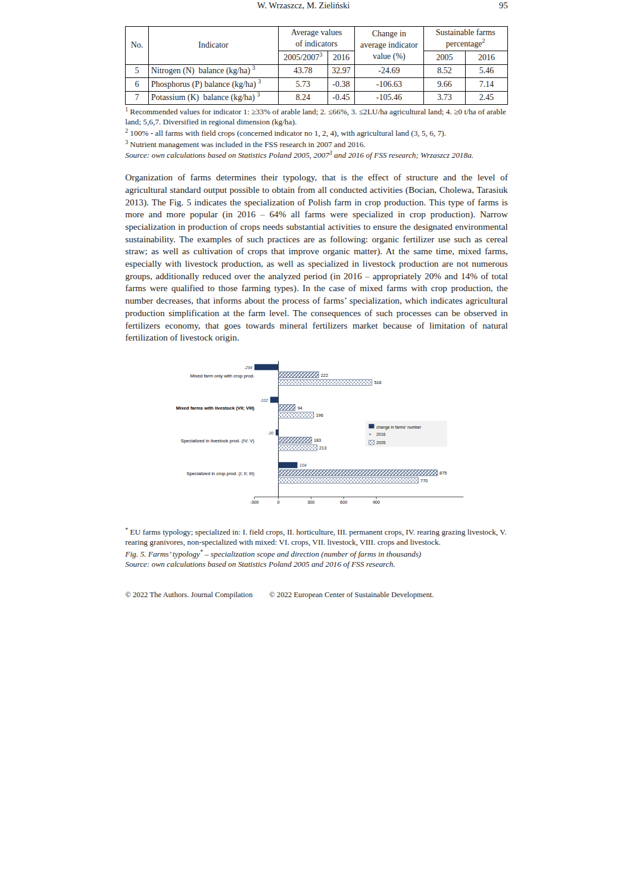W. Wrzaszcz, M. Zieliński
95
| No. | Indicator | Average values of indicators | Change in average indicator value (%) | Sustainable farms percentage 2 |
| --- | --- | --- | --- | --- |
| 2005/2007 3 | 2016 | 2005 | 2016 |
| 5 | Nitrogen (N) balance (kg/ha) 3 | 43.78 | 32.97 | -24.69 | 8.52 | 5.46 |
| 6 | Phosphorus (P) balance (kg/ha) 3 | 5.73 | -0.38 | -106.63 | 9.66 | 7.14 |
| 7 | Potassium (K) balance (kg/ha) 3 | 8.24 | -0.45 | -105.46 | 3.73 | 2.45 |
1 Recommended values for indicator 1: ≥33% of arable land; 2. ≤66%, 3. ≤2LU/ha agricultural land; 4. ≥0 t/ha of arable land; 5,6,7. Diversified in regional dimension (kg/ha).
2 100% - all farms with field crops (concerned indicator no 1, 2, 4), with agricultural land (3, 5, 6, 7).
3 Nutrient management was included in the FSS research in 2007 and 2016.
Source: own calculations based on Statistics Poland 2005, 20073 and 2016 of FSS research; Wrzaszcz 2018a.
Organization of farms determines their typology, that is the effect of structure and the level of agricultural standard output possible to obtain from all conducted activities (Bocian, Cholewa, Tarasiuk 2013). The Fig. 5 indicates the specialization of Polish farm in crop production. This type of farms is more and more popular (in 2016 – 64% all farms were specialized in crop production). Narrow specialization in production of crops needs substantial activities to ensure the designated environmental sustainability. The examples of such practices are as following: organic fertilizer use such as cereal straw; as well as cultivation of crops that improve organic matter). At the same time, mixed farms, especially with livestock production, as well as specialized in livestock production are not numerous groups, additionally reduced over the analyzed period (in 2016 – appropriately 20% and 14% of total farms were qualified to those farming types). In the case of mixed farms with crop production, the number decreases, that informs about the process of farms’ specialization, which indicates agricultural production simplification at the farm level. The consequences of such processes can be observed in fertilizers economy, that goes towards mineral fertilizers market because of limitation of natural fertilization of livestock origin.
Mixed farm only with crop prod. -294 222 516 Mixed farms with livestock (VII; VIII) -102 94 196 Specialized in livestock prod. (IV; V) -30 183 213 Specialized in crop prod. (I; II; III) 104 875 770 change in farms' number × 2016 2005 -300 0 300 600 900
* EU farms typology; specialized in: I. field crops, II. horticulture, III. permanent crops, IV. rearing grazing livestock, V. rearing granivores, non-specialized with mixed: VI. crops, VII. livestock, VIII. crops and livestock.
Fig. 5. Farms’ typology* – specialization scope and direction (number of farms in thousands)
Source: own calculations based on Statistics Poland 2005 and 2016 of FSS research.
© 2022 The Authors. Journal Compilation © 2022 European Center of Sustainable Development.